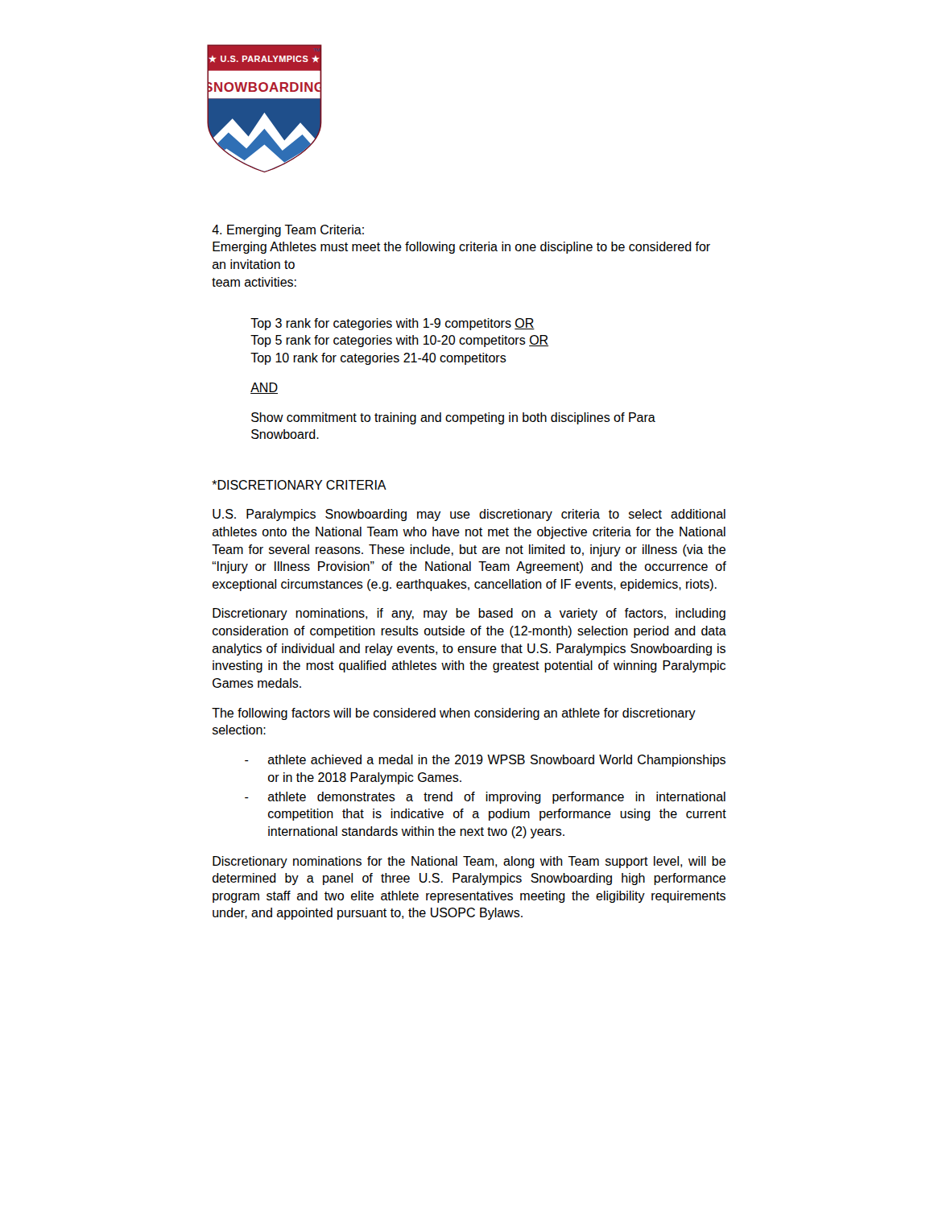★ U.S. PARALYMPICS ★ SNOWBOARDING TM
4. Emerging Team Criteria:
Emerging Athletes must meet the following criteria in one discipline to be considered for an invitation to
team activities:
Top 3 rank for categories with 1-9 competitors OR
Top 5 rank for categories with 10-20 competitors OR
Top 10 rank for categories 21-40 competitors
AND
Show commitment to training and competing in both disciplines of Para Snowboard.
*DISCRETIONARY CRITERIA
U.S. Paralympics Snowboarding may use discretionary criteria to select additional athletes onto the National Team who have not met the objective criteria for the National Team for several reasons. These include, but are not limited to, injury or illness (via the “Injury or Illness Provision” of the National Team Agreement) and the occurrence of exceptional circumstances (e.g. earthquakes, cancellation of IF events, epidemics, riots).
Discretionary nominations, if any, may be based on a variety of factors, including consideration of competition results outside of the (12-month) selection period and data analytics of individual and relay events, to ensure that U.S. Paralympics Snowboarding is investing in the most qualified athletes with the greatest potential of winning Paralympic Games medals.
The following factors will be considered when considering an athlete for discretionary selection:
athlete achieved a medal in the 2019 WPSB Snowboard World Championships or in the 2018 Paralympic Games.
athlete demonstrates a trend of improving performance in international competition that is indicative of a podium performance using the current international standards within the next two (2) years.
Discretionary nominations for the National Team, along with Team support level, will be determined by a panel of three U.S. Paralympics Snowboarding high performance program staff and two elite athlete representatives meeting the eligibility requirements under, and appointed pursuant to, the USOPC Bylaws.